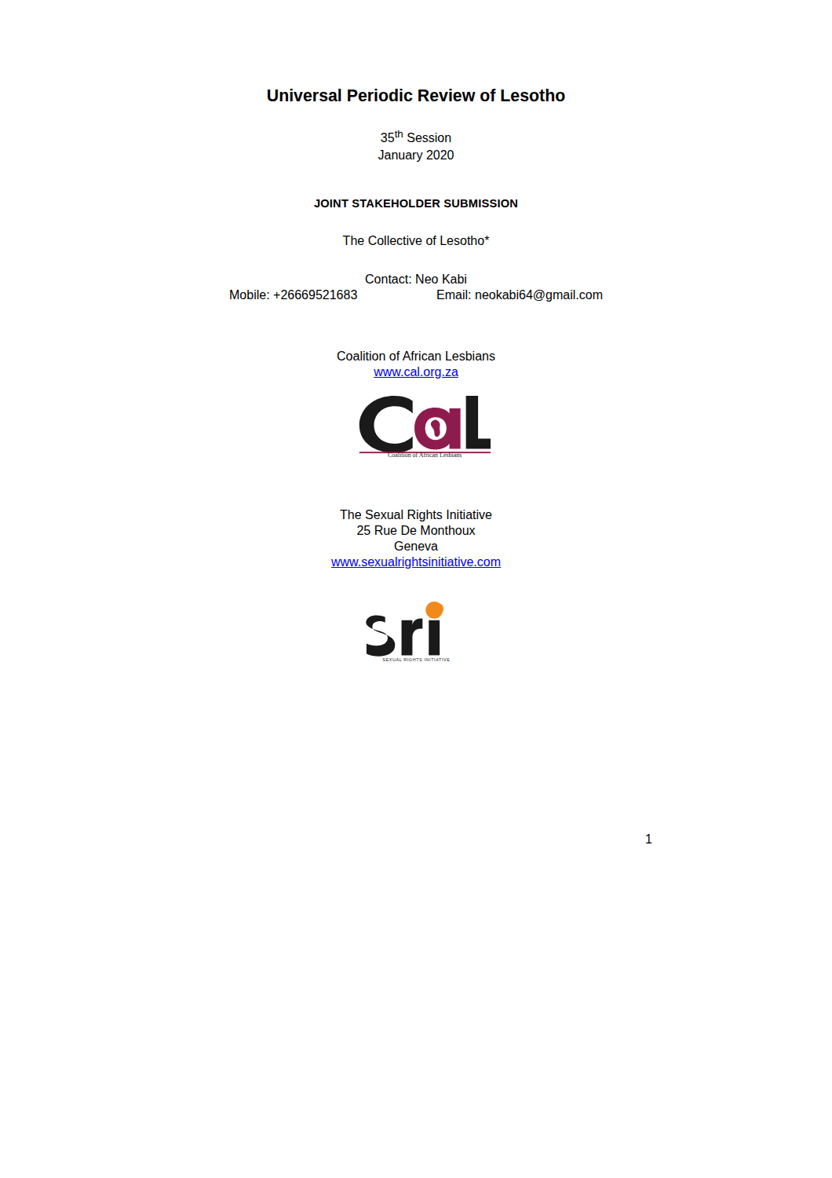Universal Periodic Review of Lesotho
35th Session
January 2020
JOINT STAKEHOLDER SUBMISSION
The Collective of Lesotho*
Contact: Neo Kabi
Mobile: +26669521683 Email: neokabi64@gmail.com
Coalition of African Lesbians
www.cal.org.za
Coalition of African Lesbians
The Sexual Rights Initiative
25 Rue De Monthoux
Geneva
www.sexualrightsinitiative.com
SEXUAL RIGHTS INITIATIVE
1